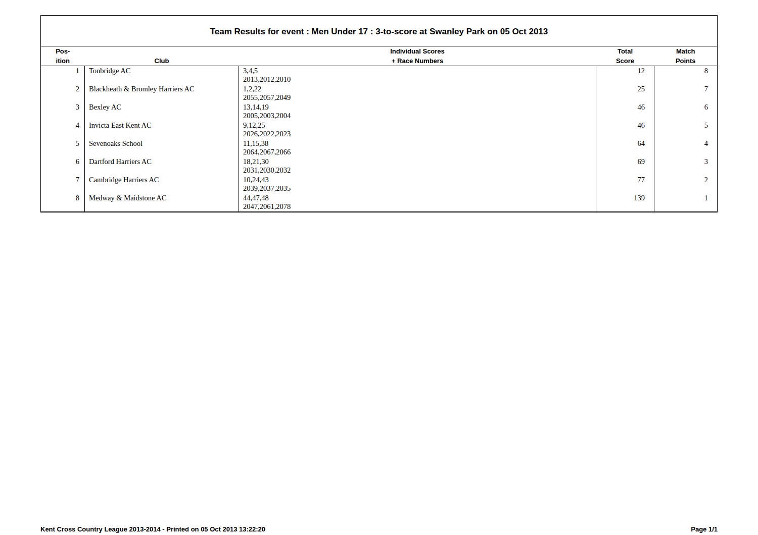Team Results for event : Men Under 17 : 3-to-score at Swanley Park on 05 Oct 2013
| Pos- | | Individual Scores | Total | Match |
| --- | --- | --- | --- | --- |
| ition | Club | + Race Numbers | Score | Points |
| 1 | Tonbridge AC | 3,4,5 2013,2012,2010 | 12 | 8 |
| 2 | Blackheath & Bromley Harriers AC | 1,2,22 2055,2057,2049 | 25 | 7 |
| 3 | Bexley AC | 13,14,19 2005,2003,2004 | 46 | 6 |
| 4 | Invicta East Kent AC | 9,12,25 2026,2022,2023 | 46 | 5 |
| 5 | Sevenoaks School | 11,15,38 2064,2067,2066 | 64 | 4 |
| 6 | Dartford Harriers AC | 18,21,30 2031,2030,2032 | 69 | 3 |
| 7 | Cambridge Harriers AC | 10,24,43 2039,2037,2035 | 77 | 2 |
| 8 | Medway & Maidstone AC | 44,47,48 2047,2061,2078 | 139 | 1 |
Kent Cross Country League 2013-2014 - Printed on 05 Oct 2013 13:22:20
Page 1/1